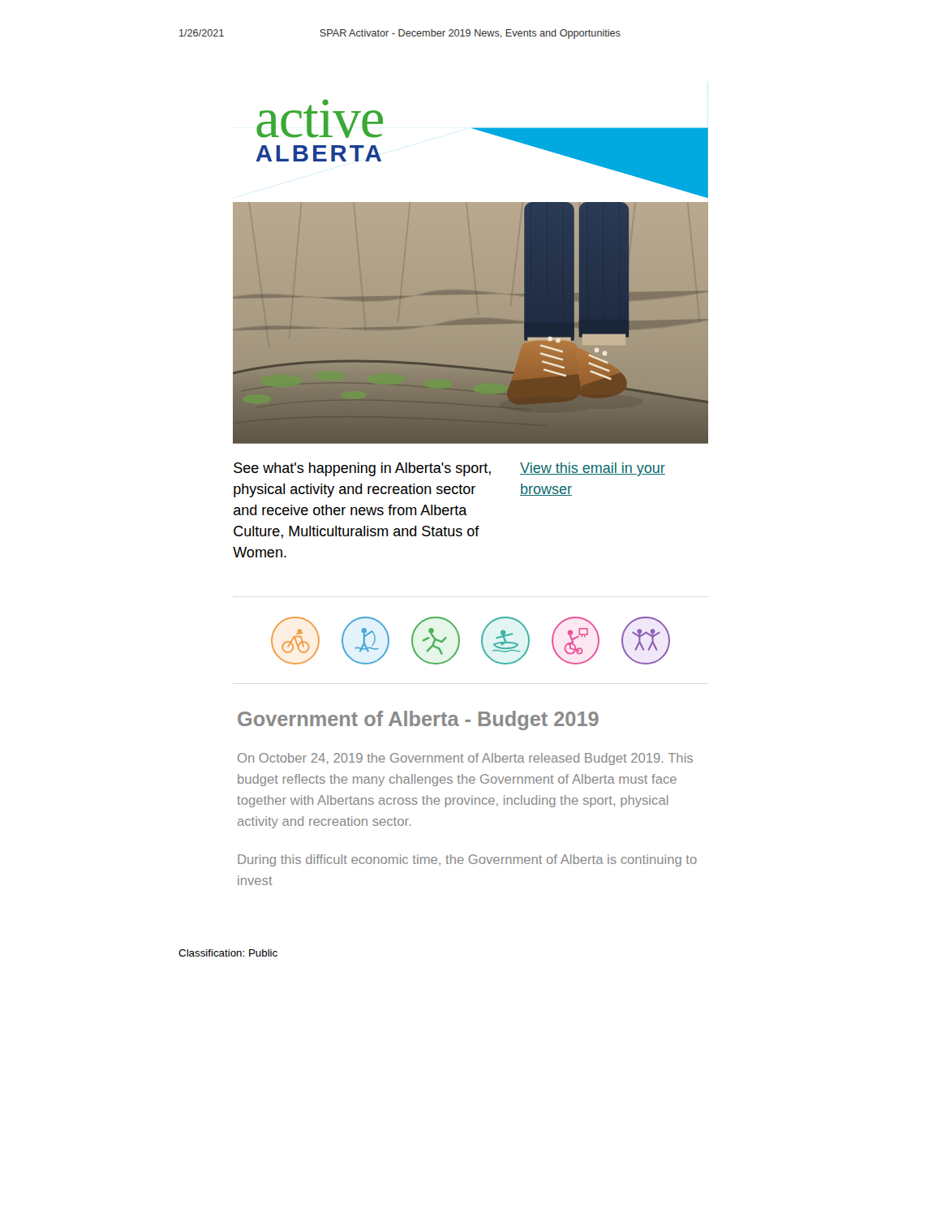1/26/2021 SPAR Activator - December 2019 News, Events and Opportunities
active ALBERTA
See what's happening in Alberta's sport, physical activity and recreation sector and receive other news from Alberta Culture, Multiculturalism and Status of Women.
View this email in your browser
Government of Alberta - Budget 2019
On October 24, 2019 the Government of Alberta released Budget 2019. This budget reflects the many challenges the Government of Alberta must face together with Albertans across the province, including the sport, physical activity and recreation sector.
During this difficult economic time, the Government of Alberta is continuing to invest
Classification: Public